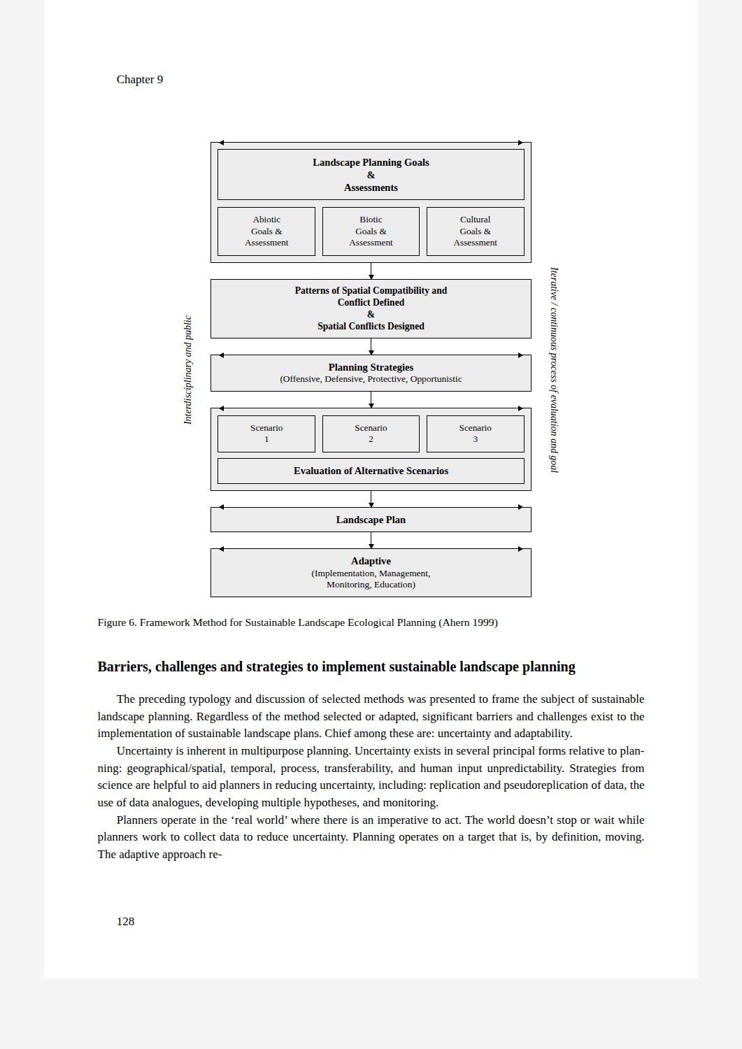Chapter 9
Interdisciplinary and public
Iterative / continuous process of evaluation and goal
Landscape Planning Goals
&
Assessments
Abiotic
Goals &
Assessment
Biotic
Goals &
Assessment
Cultural
Goals &
Assessment
Patterns of Spatial Compatibility and
Conflict Defined
&
Spatial Conflicts Designed
Planning Strategies(Offensive, Defensive, Protective, Opportunistic
Scenario
1
Scenario
2
Scenario
3
Evaluation of Alternative Scenarios
Landscape Plan
Adaptive(Implementation, Management,
Monitoring, Education)
Figure 6. Framework Method for Sustainable Landscape Ecological Planning (Ahern 1999)
Barriers, challenges and strategies to implement sustainable landscape planning
The preceding typology and discussion of selected methods was presented to frame the subject of sustainable landscape planning. Regardless of the method selected or adapted, significant barriers and challenges exist to the implementation of sustainable landscape plans. Chief among these are: uncertainty and adaptability.
Uncertainty is inherent in multipurpose planning. Uncertainty exists in several principal forms relative to planning: geographical/spatial, temporal, process, transferability, and human input unpredictability. Strategies from science are helpful to aid planners in reducing uncertainty, including: replication and pseudoreplication of data, the use of data analogues, developing multiple hypotheses, and monitoring.
Planners operate in the ‘real world’ where there is an imperative to act. The world doesn’t stop or wait while planners work to collect data to reduce uncertainty. Planning operates on a target that is, by definition, moving. The adaptive approach re-
128